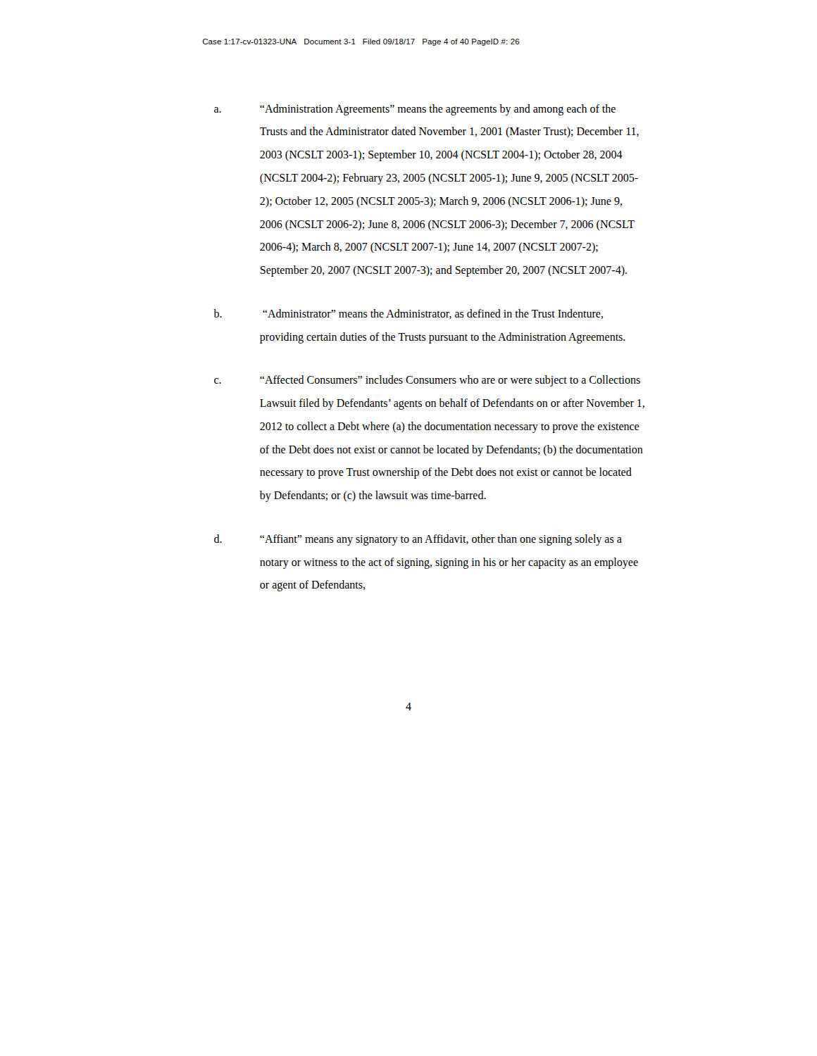Case 1:17-cv-01323-UNA Document 3-1 Filed 09/18/17 Page 4 of 40 PageID #: 26
a. “Administration Agreements” means the agreements by and among each of the Trusts and the Administrator dated November 1, 2001 (Master Trust); December 11, 2003 (NCSLT 2003-1); September 10, 2004 (NCSLT 2004-1); October 28, 2004 (NCSLT 2004-2); February 23, 2005 (NCSLT 2005-1); June 9, 2005 (NCSLT 2005-2); October 12, 2005 (NCSLT 2005-3); March 9, 2006 (NCSLT 2006-1); June 9, 2006 (NCSLT 2006-2); June 8, 2006 (NCSLT 2006-3); December 7, 2006 (NCSLT 2006-4); March 8, 2007 (NCSLT 2007-1); June 14, 2007 (NCSLT 2007-2); September 20, 2007 (NCSLT 2007-3); and September 20, 2007 (NCSLT 2007-4).
b. “Administrator” means the Administrator, as defined in the Trust Indenture, providing certain duties of the Trusts pursuant to the Administration Agreements.
c. “Affected Consumers” includes Consumers who are or were subject to a Collections Lawsuit filed by Defendants’ agents on behalf of Defendants on or after November 1, 2012 to collect a Debt where (a) the documentation necessary to prove the existence of the Debt does not exist or cannot be located by Defendants; (b) the documentation necessary to prove Trust ownership of the Debt does not exist or cannot be located by Defendants; or (c) the lawsuit was time-barred.
d. “Affiant” means any signatory to an Affidavit, other than one signing solely as a notary or witness to the act of signing, signing in his or her capacity as an employee or agent of Defendants,
4